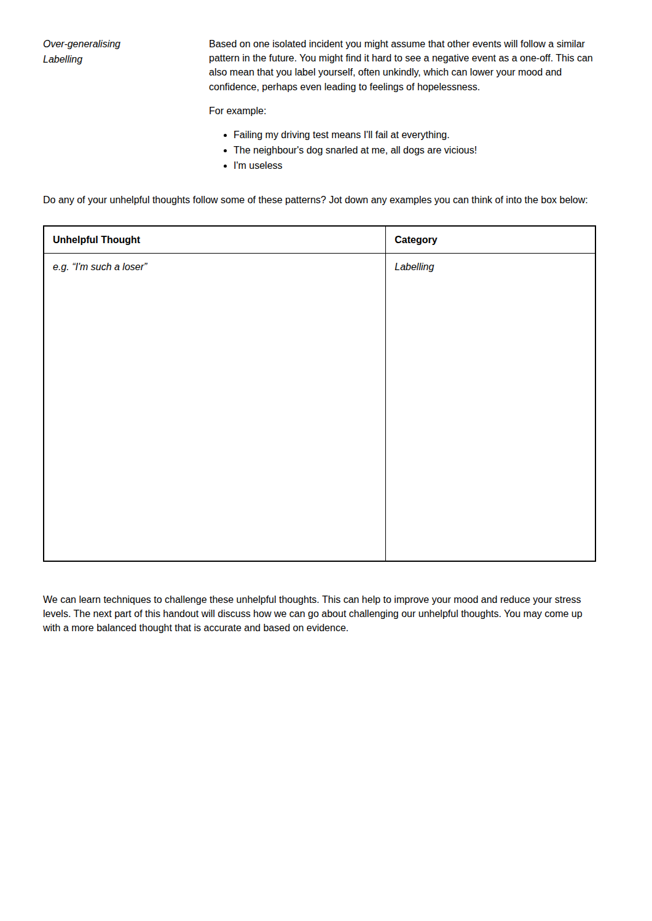Over-generalising
Labelling
Based on one isolated incident you might assume that other events will follow a similar pattern in the future. You might find it hard to see a negative event as a one-off. This can also mean that you label yourself, often unkindly, which can lower your mood and confidence, perhaps even leading to feelings of hopelessness.
For example:
Failing my driving test means I'll fail at everything.
The neighbour's dog snarled at me, all dogs are vicious!
I'm useless
Do any of your unhelpful thoughts follow some of these patterns? Jot down any examples you can think of into the box below:
| Unhelpful Thought | Category |
| --- | --- |
| e.g. “I'm such a loser” | Labelling |
We can learn techniques to challenge these unhelpful thoughts. This can help to improve your mood and reduce your stress levels. The next part of this handout will discuss how we can go about challenging our unhelpful thoughts. You may come up with a more balanced thought that is accurate and based on evidence.